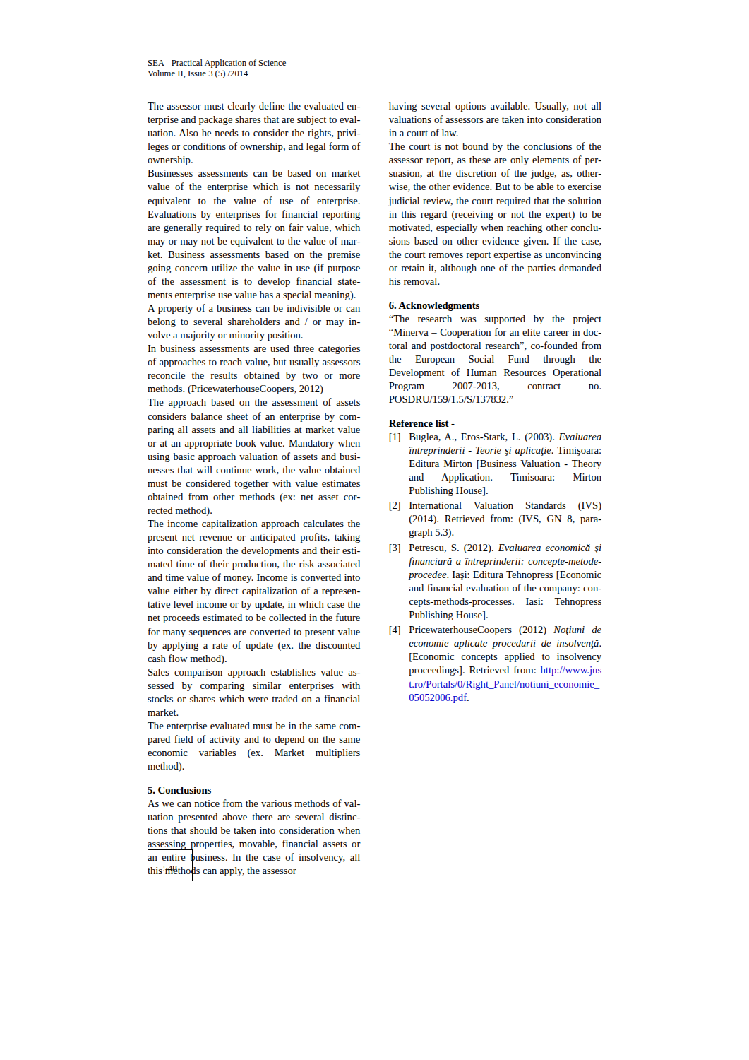SEA - Practical Application of Science
Volume II, Issue 3 (5) /2014
The assessor must clearly define the evaluated enterprise and package shares that are subject to evaluation. Also he needs to consider the rights, privileges or conditions of ownership, and legal form of ownership.
Businesses assessments can be based on market value of the enterprise which is not necessarily equivalent to the value of use of enterprise. Evaluations by enterprises for financial reporting are generally required to rely on fair value, which may or may not be equivalent to the value of market. Business assessments based on the premise going concern utilize the value in use (if purpose of the assessment is to develop financial statements enterprise use value has a special meaning).
A property of a business can be indivisible or can belong to several shareholders and / or may involve a majority or minority position.
In business assessments are used three categories of approaches to reach value, but usually assessors reconcile the results obtained by two or more methods. (PricewaterhouseCoopers, 2012)
The approach based on the assessment of assets considers balance sheet of an enterprise by comparing all assets and all liabilities at market value or at an appropriate book value. Mandatory when using basic approach valuation of assets and businesses that will continue work, the value obtained must be considered together with value estimates obtained from other methods (ex: net asset corrected method).
The income capitalization approach calculates the present net revenue or anticipated profits, taking into consideration the developments and their estimated time of their production, the risk associated and time value of money. Income is converted into value either by direct capitalization of a representative level income or by update, in which case the net proceeds estimated to be collected in the future for many sequences are converted to present value by applying a rate of update (ex. the discounted cash flow method).
Sales comparison approach establishes value assessed by comparing similar enterprises with stocks or shares which were traded on a financial market.
The enterprise evaluated must be in the same compared field of activity and to depend on the same economic variables (ex. Market multipliers method).
5. Conclusions
As we can notice from the various methods of valuation presented above there are several distinctions that should be taken into consideration when assessing properties, movable, financial assets or an entire business. In the case of insolvency, all this methods can apply, the assessor
having several options available. Usually, not all valuations of assessors are taken into consideration in a court of law.
The court is not bound by the conclusions of the assessor report, as these are only elements of persuasion, at the discretion of the judge, as, otherwise, the other evidence. But to be able to exercise judicial review, the court required that the solution in this regard (receiving or not the expert) to be motivated, especially when reaching other conclusions based on other evidence given. If the case, the court removes report expertise as unconvincing or retain it, although one of the parties demanded his removal.
6. Acknowledgments
“The research was supported by the project “Minerva – Cooperation for an elite career in doctoral and postdoctoral research”, co-founded from the European Social Fund through the Development of Human Resources Operational Program 2007-2013, contract no. POSDRU/159/1.5/S/137832.”
Reference list -
[1] Buglea, A., Eros-Stark, L. (2003). Evaluarea întreprinderii - Teorie şi aplicaţie. Timişoara: Editura Mirton [Business Valuation - Theory and Application. Timisoara: Mirton Publishing House].
[2] International Valuation Standards (IVS) (2014). Retrieved from: (IVS, GN 8, paragraph 5.3).
[3] Petrescu, S. (2012). Evaluarea economică şi financiară a întreprinderii: concepte-metode-procedee. Iaşi: Editura Tehnopress [Economic and financial evaluation of the company: concepts-methods-processes. Iasi: Tehnopress Publishing House].
[4] PricewaterhouseCoopers (2012) Noţiuni de economie aplicate procedurii de insolvenţă. [Economic concepts applied to insolvency proceedings]. Retrieved from: http://www.just.ro/Portals/0/Right_Panel/notiuni_economie_05052006.pdf.
548